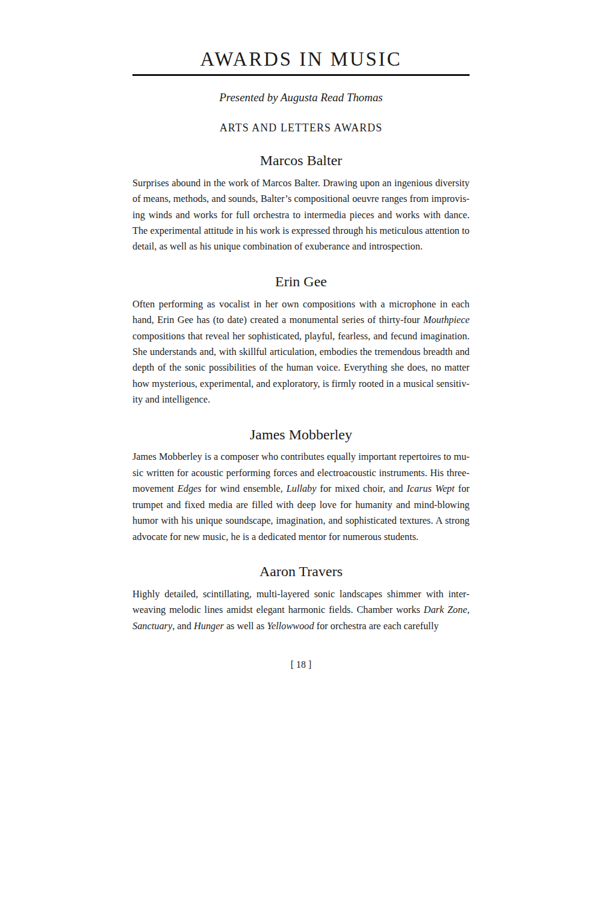AWARDS IN MUSIC
Presented by Augusta Read Thomas
ARTS AND LETTERS AWARDS
Marcos Balter
Surprises abound in the work of Marcos Balter. Drawing upon an ingenious diversity of means, methods, and sounds, Balter’s compositional oeuvre ranges from improvising winds and works for full orchestra to intermedia pieces and works with dance. The experimental attitude in his work is expressed through his meticulous attention to detail, as well as his unique combination of exuberance and introspection.
Erin Gee
Often performing as vocalist in her own compositions with a microphone in each hand, Erin Gee has (to date) created a monumental series of thirty-four Mouthpiece compositions that reveal her sophisticated, playful, fearless, and fecund imagination. She understands and, with skillful articulation, embodies the tremendous breadth and depth of the sonic possibilities of the human voice. Everything she does, no matter how mysterious, experimental, and exploratory, is firmly rooted in a musical sensitivity and intelligence.
James Mobberley
James Mobberley is a composer who contributes equally important repertoires to music written for acoustic performing forces and electroacoustic instruments. His three-movement Edges for wind ensemble, Lullaby for mixed choir, and Icarus Wept for trumpet and fixed media are filled with deep love for humanity and mind-blowing humor with his unique soundscape, imagination, and sophisticated textures. A strong advocate for new music, he is a dedicated mentor for numerous students.
Aaron Travers
Highly detailed, scintillating, multi-layered sonic landscapes shimmer with interweaving melodic lines amidst elegant harmonic fields. Chamber works Dark Zone, Sanctuary, and Hunger as well as Yellowwood for orchestra are each carefully
[ 18 ]